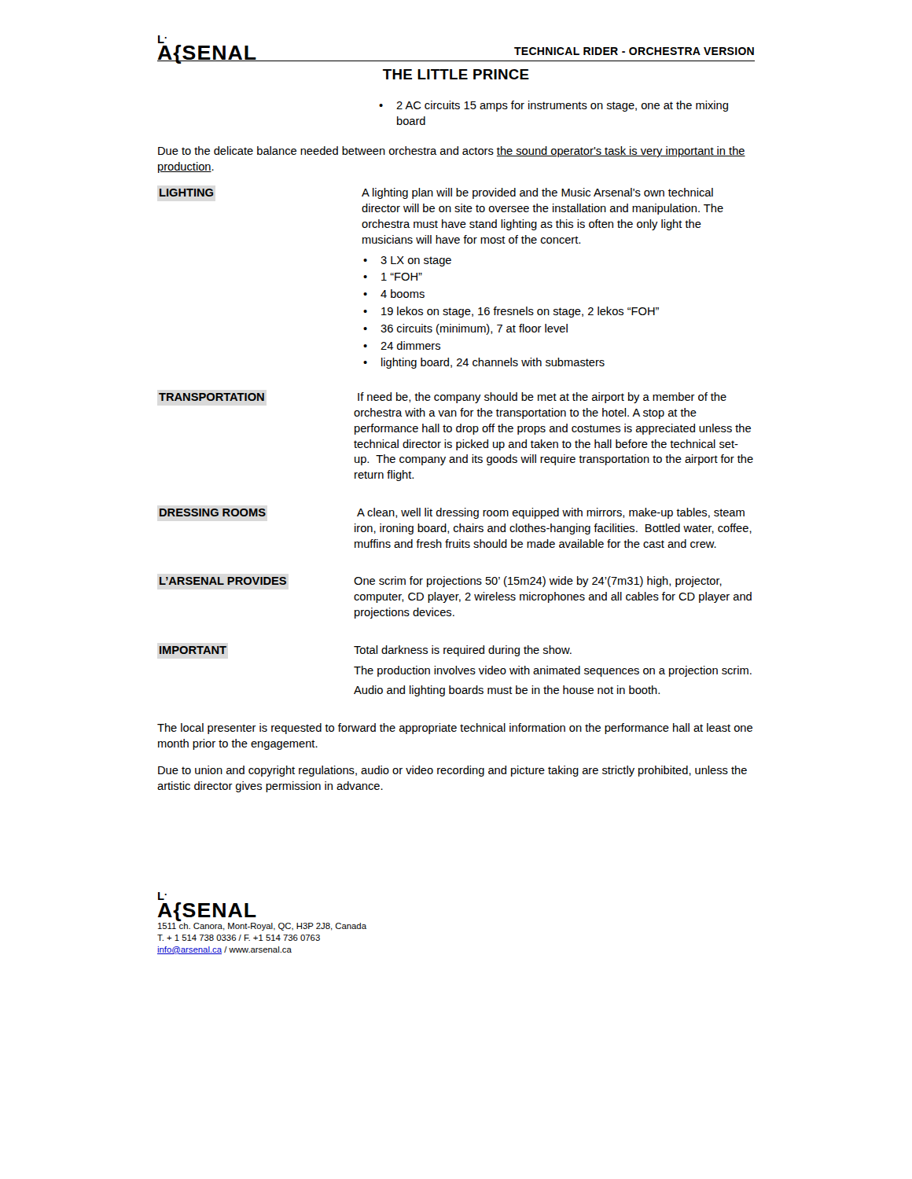L. A{SENAL
TECHNICAL RIDER - ORCHESTRA VERSION
THE LITTLE PRINCE
2 AC circuits 15 amps for instruments on stage, one at the mixing board
Due to the delicate balance needed between orchestra and actors the sound operator's task is very important in the production.
LIGHTING
A lighting plan will be provided and the Music Arsenal's own technical director will be on site to oversee the installation and manipulation. The orchestra must have stand lighting as this is often the only light the musicians will have for most of the concert.
3 LX on stage
1 “FOH”
4 booms
19 lekos on stage, 16 fresnels on stage, 2 lekos “FOH”
36 circuits (minimum), 7 at floor level
24 dimmers
lighting board, 24 channels with submasters
TRANSPORTATION
If need be, the company should be met at the airport by a member of the orchestra with a van for the transportation to the hotel. A stop at the performance hall to drop off the props and costumes is appreciated unless the technical director is picked up and taken to the hall before the technical set-up. The company and its goods will require transportation to the airport for the return flight.
DRESSING ROOMS
A clean, well lit dressing room equipped with mirrors, make-up tables, steam iron, ironing board, chairs and clothes-hanging facilities. Bottled water, coffee, muffins and fresh fruits should be made available for the cast and crew.
L’ARSENAL PROVIDES
One scrim for projections 50’ (15m24) wide by 24’(7m31) high, projector, computer, CD player, 2 wireless microphones and all cables for CD player and projections devices.
IMPORTANT
Total darkness is required during the show.
The production involves video with animated sequences on a projection scrim.
Audio and lighting boards must be in the house not in booth.
The local presenter is requested to forward the appropriate technical information on the performance hall at least one month prior to the engagement.
Due to union and copyright regulations, audio or video recording and picture taking are strictly prohibited, unless the artistic director gives permission in advance.
L. A{SENAL
1511 ch. Canora, Mont-Royal, QC, H3P 2J8, Canada
T. + 1 514 738 0336 / F. +1 514 736 0763
info@arsenal.ca / www.arsenal.ca